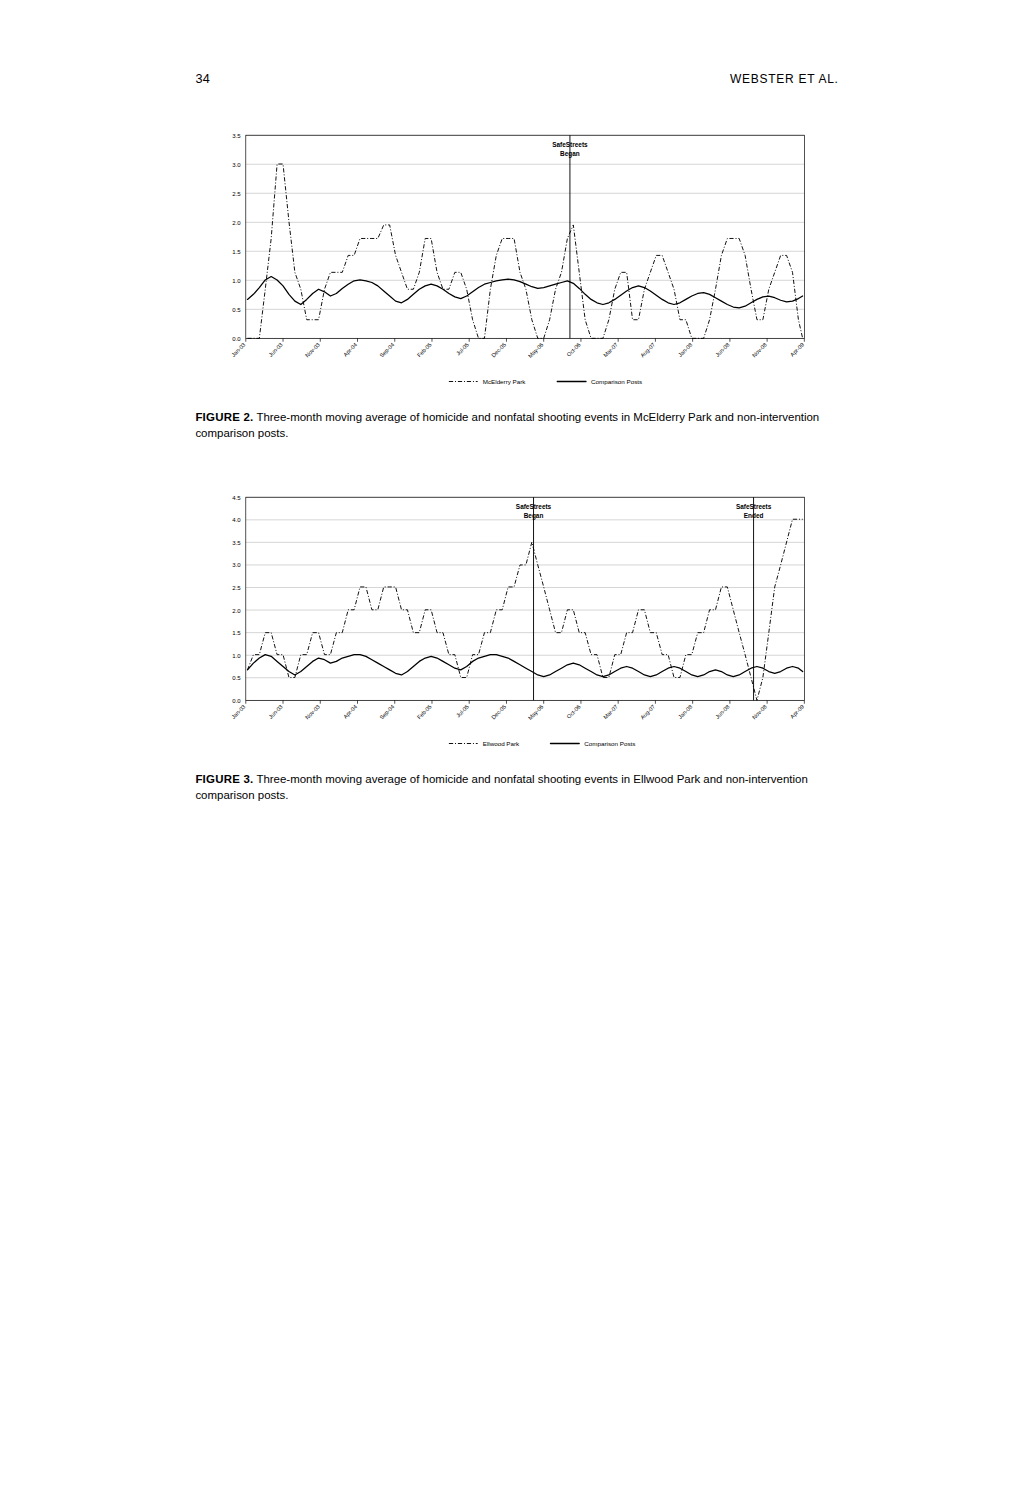34 Webster et al.
3.5 3.0 2.5 2.0 1.5 1.0 0.5 0.0 SafeStreets Began Jan-03 Jun-03 Nov-03 Apr-04 Sep-04 Feb-05 Jul-05 Dec-05 May-06 Oct-06 Mar-07 Aug-07 Jan-08 Jun-08 Nov-08 Apr-09 McElderry Park Comparison Posts
FIGURE 2. Three-month moving average of homicide and nonfatal shooting events in McElderry Park and non-intervention comparison posts.
4.5 4.0 3.5 3.0 2.5 2.0 1.5 1.0 0.5 0.0 SafeStreets Began SafeStreets Ended Jan-03 Jun-03 Nov-03 Apr-04 Sep-04 Feb-05 Jul-05 Dec-05 May-06 Oct-06 Mar-07 Aug-07 Jan-08 Jun-08 Nov-08 Apr-09 Ellwood Park Comparison Posts
FIGURE 3. Three-month moving average of homicide and nonfatal shooting events in Ellwood Park and non-intervention comparison posts.